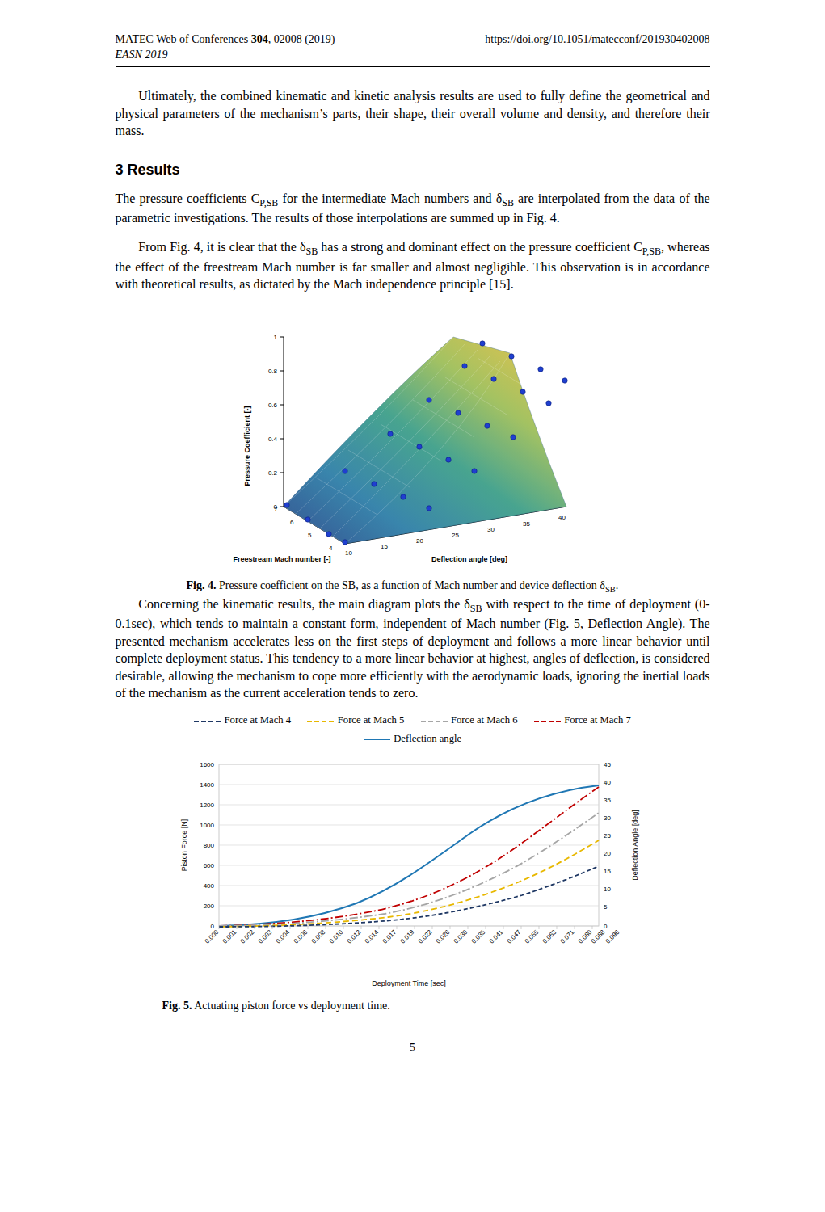MATEC Web of Conferences 304, 02008 (2019)
EASN 2019
https://doi.org/10.1051/matecconf/201930402008
Ultimately, the combined kinematic and kinetic analysis results are used to fully define the geometrical and physical parameters of the mechanism’s parts, their shape, their overall volume and density, and therefore their mass.
3 Results
The pressure coefficients CP,SB for the intermediate Mach numbers and δSB are interpolated from the data of the parametric investigations. The results of those interpolations are summed up in Fig. 4.
From Fig. 4, it is clear that the δSB has a strong and dominant effect on the pressure coefficient CP,SB, whereas the effect of the freestream Mach number is far smaller and almost negligible. This observation is in accordance with theoretical results, as dictated by the Mach independence principle [15].
1 0.8 0.6 0.4 0.2 0 Pressure Coefficient [-] 7 6 5 4 Freestream Mach number [-] 10 15 20 25 30 35 40 Deflection angle [deg]
Fig. 4. Pressure coefficient on the SB, as a function of Mach number and device deflection δSB.
Concerning the kinematic results, the main diagram plots the δSB with respect to the time of deployment (0-0.1sec), which tends to maintain a constant form, independent of Mach number (Fig. 5, Deflection Angle). The presented mechanism accelerates less on the first steps of deployment and follows a more linear behavior until complete deployment status. This tendency to a more linear behavior at highest, angles of deflection, is considered desirable, allowing the mechanism to cope more efficiently with the aerodynamic loads, ignoring the inertial loads of the mechanism as the current acceleration tends to zero.
Force at Mach 4 Force at Mach 5 Force at Mach 6 Force at Mach 7 Deflection angle
1600 1400 1200 1000 800 600 400 200 0 Piston Force [N] 45 40 35 30 25 20 15 10 5 0 Deflection Angle [deg] 0.000 0.001 0.002 0.003 0.004 0.006 0.008 0.010 0.012 0.014 0.017 0.019 0.022 0.026 0.030 0.035 0.041 0.047 0.055 0.063 0.071 0.080 0.088 0.096 Deployment Time [sec]
Fig. 5. Actuating piston force vs deployment time.
5